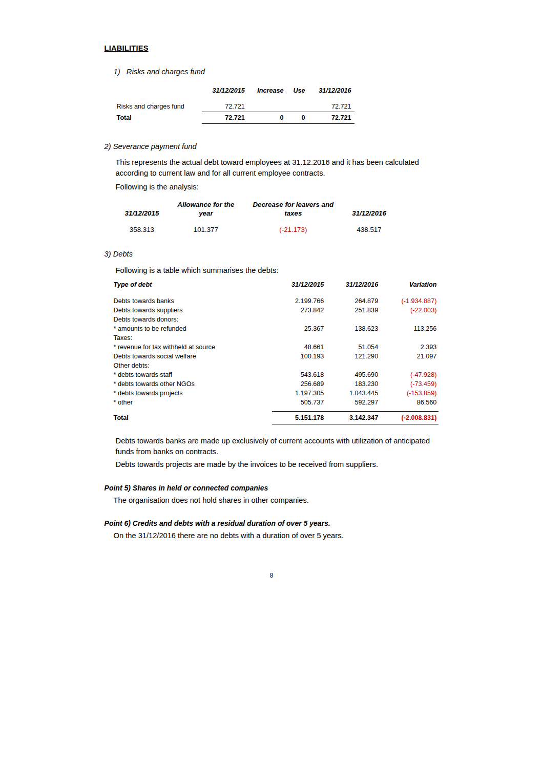LIABILITIES
1) Risks and charges fund
| | 31/12/2015 | Increase | Use | 31/12/2016 |
| --- | --- | --- | --- | --- |
| Risks and charges fund | 72.721 | | | 72.721 |
| Total | 72.721 | 0 | 0 | 72.721 |
2) Severance payment fund
This represents the actual debt toward employees at 31.12.2016 and it has been calculated according to current law and for all current employee contracts.
Following is the analysis:
| 31/12/2015 | Allowance for the year | Decrease for leavers and taxes | 31/12/2016 |
| --- | --- | --- | --- |
| 358.313 | 101.377 | (-21.173) | 438.517 |
3) Debts
Following is a table which summarises the debts:
| Type of debt | 31/12/2015 | 31/12/2016 | Variation |
| --- | --- | --- | --- |
| Debts towards banks | 2.199.766 | 264.879 | (-1.934.887) |
| Debts towards suppliers | 273.842 | 251.839 | (-22.003) |
| Debts towards donors: | | | |
| * amounts to be refunded | 25.367 | 138.623 | 113.256 |
| Taxes: | | | |
| * revenue for tax withheld at source | 48.661 | 51.054 | 2.393 |
| Debts towards social welfare | 100.193 | 121.290 | 21.097 |
| Other debts: | | | |
| * debts towards staff | 543.618 | 495.690 | (-47.928) |
| * debts towards other NGOs | 256.689 | 183.230 | (-73.459) |
| * debts towards projects | 1.197.305 | 1.043.445 | (-153.859) |
| * other | 505.737 | 592.297 | 86.560 |
| Total | 5.151.178 | 3.142.347 | (-2.008.831) |
Debts towards banks are made up exclusively of current accounts with utilization of anticipated funds from banks on contracts.
Debts towards projects are made by the invoices to be received from suppliers.
Point 5) Shares in held or connected companies
The organisation does not hold shares in other companies.
Point 6) Credits and debts with a residual duration of over 5 years.
On the 31/12/2016 there are no debts with a duration of over 5 years.
8